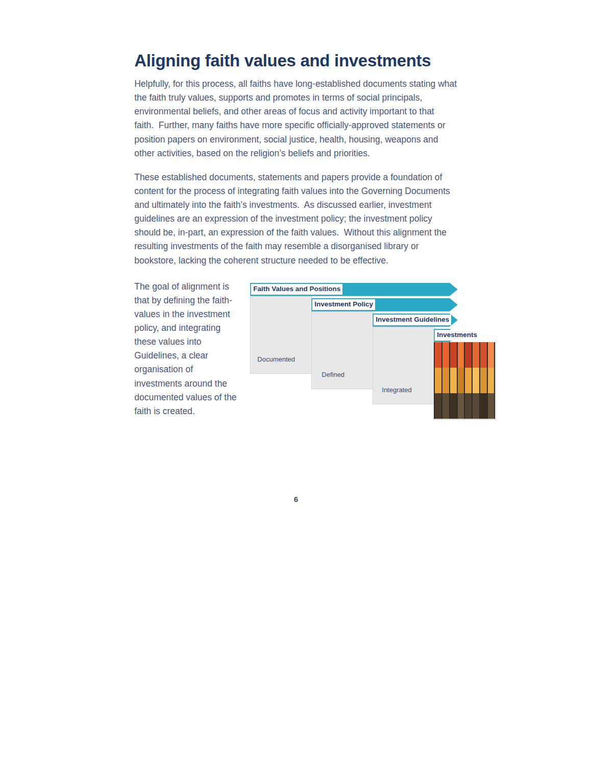Aligning faith values and investments
Helpfully, for this process, all faiths have long-established documents stating what the faith truly values, supports and promotes in terms of social principals, environmental beliefs, and other areas of focus and activity important to that faith. Further, many faiths have more specific officially-approved statements or position papers on environment, social justice, health, housing, weapons and other activities, based on the religion’s beliefs and priorities.
These established documents, statements and papers provide a foundation of content for the process of integrating faith values into the Governing Documents and ultimately into the faith’s investments. As discussed earlier, investment guidelines are an expression of the investment policy; the investment policy should be, in-part, an expression of the faith values. Without this alignment the resulting investments of the faith may resemble a disorganised library or bookstore, lacking the coherent structure needed to be effective.
The goal of alignment is that by defining the faith-values in the investment policy, and integrating these values into Guidelines, a clear organisation of investments around the documented values of the faith is created.
Faith Values and Positions
Investment Policy
Investment Guidelines
Investments
Documented
Defined
Integrated
6